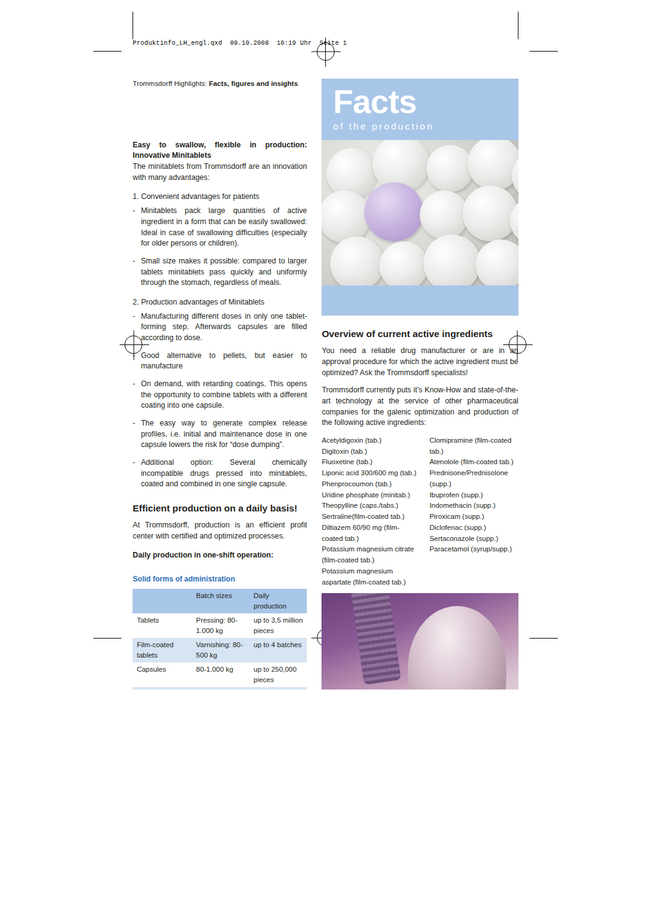Produktinfo_LH_engl.qxd 09.10.2008 10:19 Uhr Seite 1
Trommsdorff Highlights: Facts, figures and insights
Facts
of the production
Easy to swallow, flexible in production: Innovative Minitablets
The minitablets from Trommsdorff are an innovation with many advantages:
1. Convenient advantages for patients
Minitablets pack large quantities of active ingredient in a form that can be easily swallowed: Ideal in case of swallowing difficulties (especially for older persons or children).
Small size makes it possible: compared to larger tablets minitablets pass quickly and uniformly through the stomach, regardless of meals.
2. Production advantages of Minitablets
Manufacturing different doses in only one tablet-forming step. Afterwards capsules are filled according to dose.
Good alternative to pellets, but easier to manufacture
On demand, with retarding coatings. This opens the opportunity to combine tablets with a different coating into one capsule.
The easy way to generate complex release profiles, i.e. initial and maintenance dose in one capsule lowers the risk for “dose dumping”.
Additional option: Several chemically incompatible drugs pressed into minitablets, coated and combined in one single capsule.
Efficient production on a daily basis!
At Trommsdorff, production is an efficient profit center with certified and optimized processes.
Daily production in one-shift operation:
Solid forms of administration
| | Batch sizes | Daily production |
| --- | --- | --- |
| Tablets | Pressing: 80-1.000 kg | up to 3,5 million pieces |
| Film-coated tablets | Varnishing: 80-500 kg | up to 4 batches |
| Capsules | 80-1.000 kg | up to 250,000 pieces |
Granulates: on request
➔ Exceptions: antibiotics and hormones
Semi-solid forms of administration
| | Batch sizes | Daily production |
| --- | --- | --- |
| Suppositories | 40-100 kg | up to120,000 pieces |
Overview of current active ingredients
You need a reliable drug manufacturer or are in an approval procedure for which the active ingredient must be optimized? Ask the Trommsdorff specialists!
Trommsdorff currently puts it’s Know-How and state-of-the-art technology at the service of other pharmaceutical companies for the galenic optimization and production of the following active ingredients:
Acetyldigoxin (tab.)
Digitoxin (tab.)
Fluoxetine (tab.)
Liponic acid 300/600 mg (tab.)
Phenprocoumon (tab.)
Uridine phosphate (minitab.)
Theopylline (caps./tabs.)
Sertraline(film-coated tab.)
Diltiazem 60/90 mg (film-coated tab.)
Potassium magnesium citrate (film-coated tab.)
Potassium magnesium aspartate (film-coated tab.)
Clomipramine (film-coated tab.)
Atenolole (film-coated tab.)
Prednisone/Prednisolone (supp.)
Ibuprofen (supp.)
Indomethacin (supp.)
Piroxicam (supp.)
Diclofenac (supp.)
Sertaconazole (supp.)
Paracetamol (syrup/supp.)